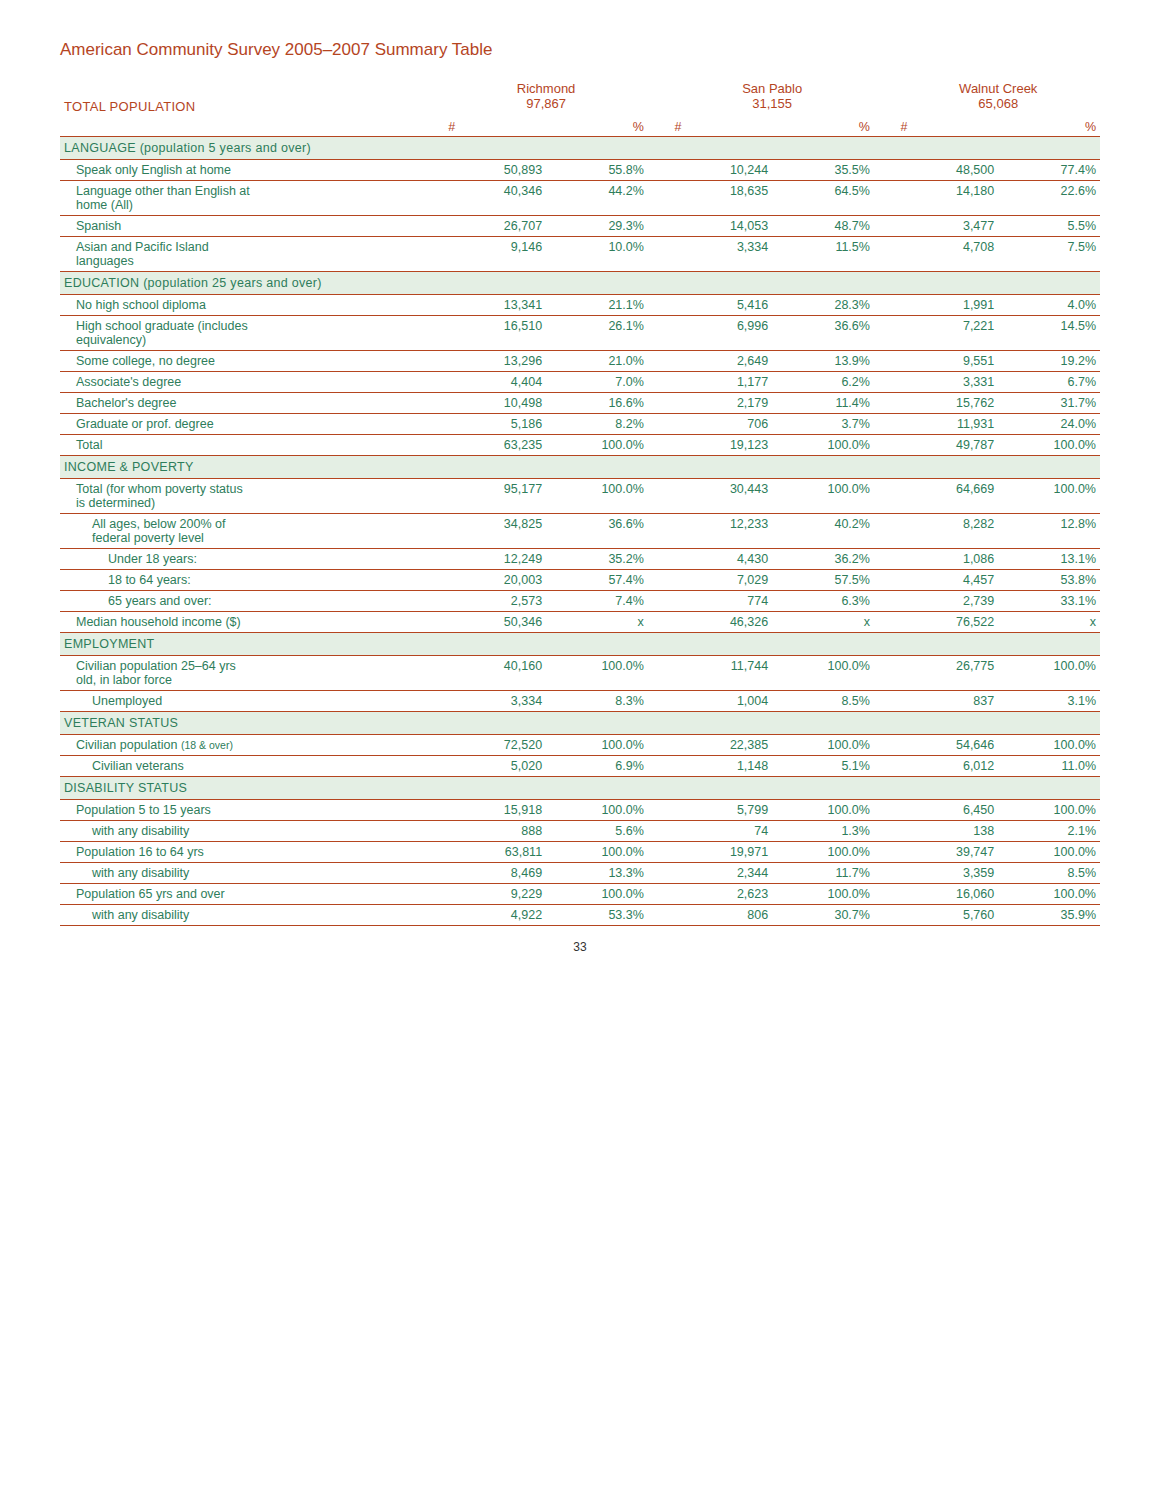American Community Survey 2005–2007 Summary Table
| | Richmond | | San Pablo | | Walnut Creek |
| TOTAL POPULATION | 97,867 | | 31,155 | | 65,068 |
| | # | % | | # | % | | # | % |
| LANGUAGE (population 5 years and over) |
| Speak only English at home | 50,893 | 55.8% | | 10,244 | 35.5% | | 48,500 | 77.4% |
| Language other than English at home (All) | 40,346 | 44.2% | | 18,635 | 64.5% | | 14,180 | 22.6% |
| Spanish | 26,707 | 29.3% | | 14,053 | 48.7% | | 3,477 | 5.5% |
| Asian and Pacific Island languages | 9,146 | 10.0% | | 3,334 | 11.5% | | 4,708 | 7.5% |
| EDUCATION (population 25 years and over) |
| No high school diploma | 13,341 | 21.1% | | 5,416 | 28.3% | | 1,991 | 4.0% |
| High school graduate (includes equivalency) | 16,510 | 26.1% | | 6,996 | 36.6% | | 7,221 | 14.5% |
| Some college, no degree | 13,296 | 21.0% | | 2,649 | 13.9% | | 9,551 | 19.2% |
| Associate's degree | 4,404 | 7.0% | | 1,177 | 6.2% | | 3,331 | 6.7% |
| Bachelor's degree | 10,498 | 16.6% | | 2,179 | 11.4% | | 15,762 | 31.7% |
| Graduate or prof. degree | 5,186 | 8.2% | | 706 | 3.7% | | 11,931 | 24.0% |
| Total | 63,235 | 100.0% | | 19,123 | 100.0% | | 49,787 | 100.0% |
| INCOME & POVERTY |
| Total (for whom poverty status is determined) | 95,177 | 100.0% | | 30,443 | 100.0% | | 64,669 | 100.0% |
| All ages, below 200% of federal poverty level | 34,825 | 36.6% | | 12,233 | 40.2% | | 8,282 | 12.8% |
| Under 18 years: | 12,249 | 35.2% | | 4,430 | 36.2% | | 1,086 | 13.1% |
| 18 to 64 years: | 20,003 | 57.4% | | 7,029 | 57.5% | | 4,457 | 53.8% |
| 65 years and over: | 2,573 | 7.4% | | 774 | 6.3% | | 2,739 | 33.1% |
| Median household income ($) | 50,346 | x | | 46,326 | x | | 76,522 | x |
| EMPLOYMENT |
| Civilian population 25–64 yrs old, in labor force | 40,160 | 100.0% | | 11,744 | 100.0% | | 26,775 | 100.0% |
| Unemployed | 3,334 | 8.3% | | 1,004 | 8.5% | | 837 | 3.1% |
| VETERAN STATUS |
| Civilian population (18 & over) | 72,520 | 100.0% | | 22,385 | 100.0% | | 54,646 | 100.0% |
| Civilian veterans | 5,020 | 6.9% | | 1,148 | 5.1% | | 6,012 | 11.0% |
| DISABILITY STATUS |
| Population 5 to 15 years | 15,918 | 100.0% | | 5,799 | 100.0% | | 6,450 | 100.0% |
| with any disability | 888 | 5.6% | | 74 | 1.3% | | 138 | 2.1% |
| Population 16 to 64 yrs | 63,811 | 100.0% | | 19,971 | 100.0% | | 39,747 | 100.0% |
| with any disability | 8,469 | 13.3% | | 2,344 | 11.7% | | 3,359 | 8.5% |
| Population 65 yrs and over | 9,229 | 100.0% | | 2,623 | 100.0% | | 16,060 | 100.0% |
| with any disability | 4,922 | 53.3% | | 806 | 30.7% | | 5,760 | 35.9% |
33